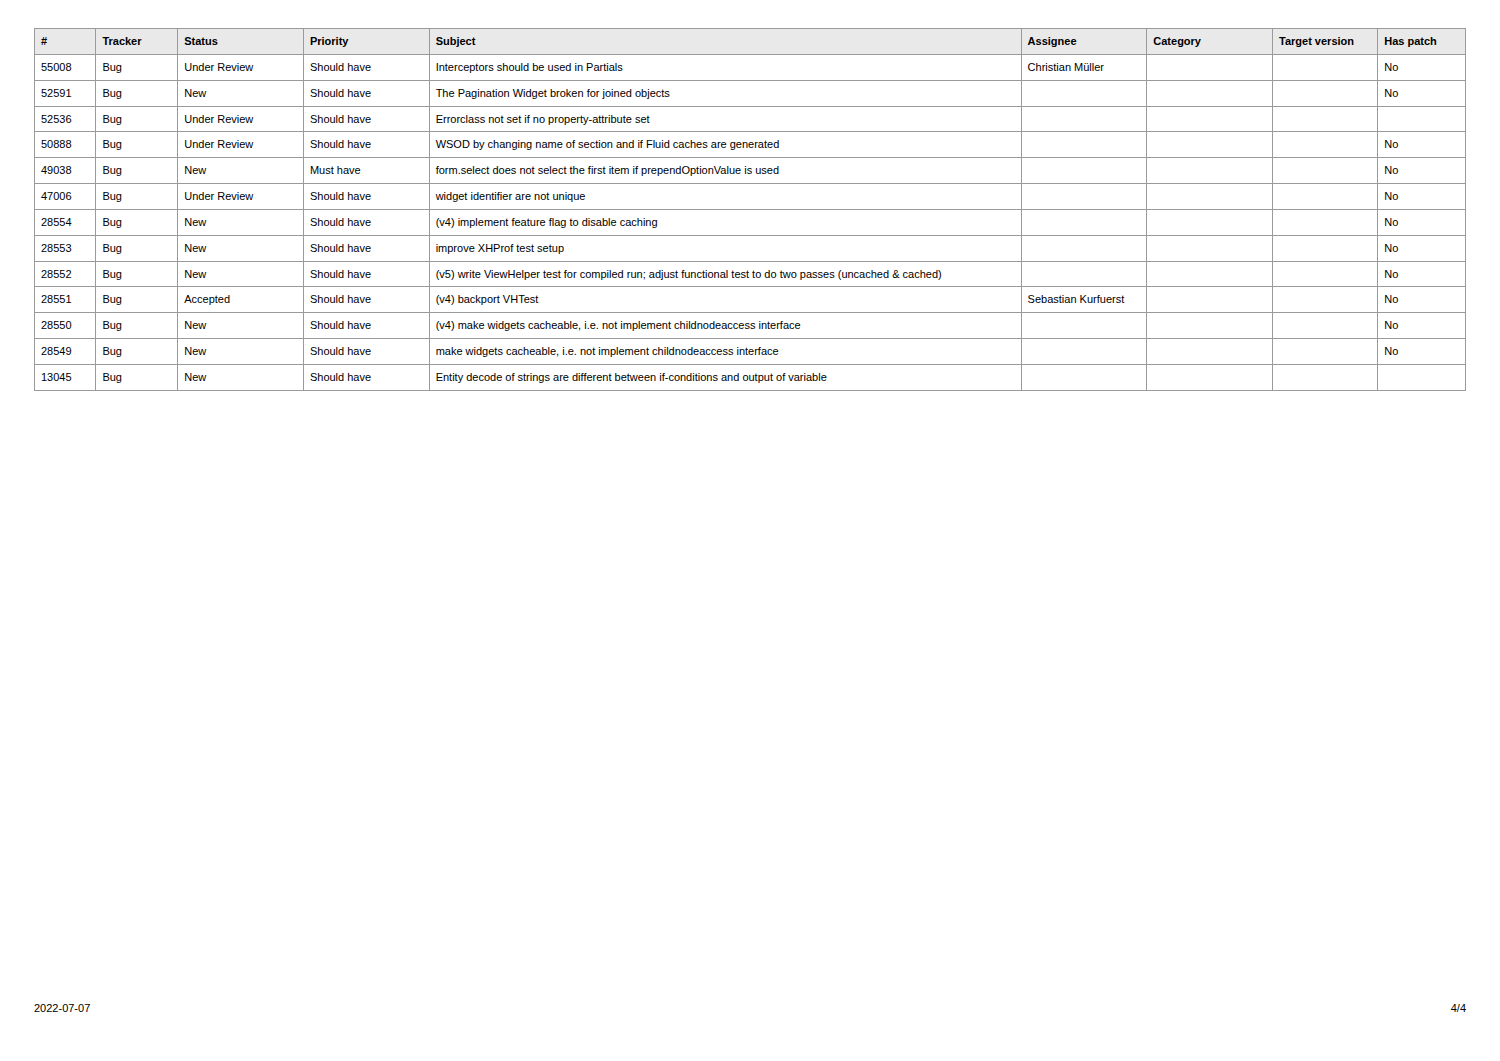| # | Tracker | Status | Priority | Subject | Assignee | Category | Target version | Has patch |
| --- | --- | --- | --- | --- | --- | --- | --- | --- |
| 55008 | Bug | Under Review | Should have | Interceptors should be used in Partials | Christian Müller | | | No |
| 52591 | Bug | New | Should have | The Pagination Widget broken for joined objects | | | | No |
| 52536 | Bug | Under Review | Should have | Errorclass not set if no property-attribute set | | | | |
| 50888 | Bug | Under Review | Should have | WSOD by changing name of section and if Fluid caches are generated | | | | No |
| 49038 | Bug | New | Must have | form.select does not select the first item if prependOptionValue is used | | | | No |
| 47006 | Bug | Under Review | Should have | widget identifier are not unique | | | | No |
| 28554 | Bug | New | Should have | (v4) implement feature flag to disable caching | | | | No |
| 28553 | Bug | New | Should have | improve XHProf test setup | | | | No |
| 28552 | Bug | New | Should have | (v5) write ViewHelper test for compiled run; adjust functional test to do two passes (uncached & cached) | | | | No |
| 28551 | Bug | Accepted | Should have | (v4) backport VHTest | Sebastian Kurfuerst | | | No |
| 28550 | Bug | New | Should have | (v4) make widgets cacheable, i.e. not implement childnodeaccess interface | | | | No |
| 28549 | Bug | New | Should have | make widgets cacheable, i.e. not implement childnodeaccess interface | | | | No |
| 13045 | Bug | New | Should have | Entity decode of strings are different between if-conditions and output of variable | | | | |
2022-07-07 4/4